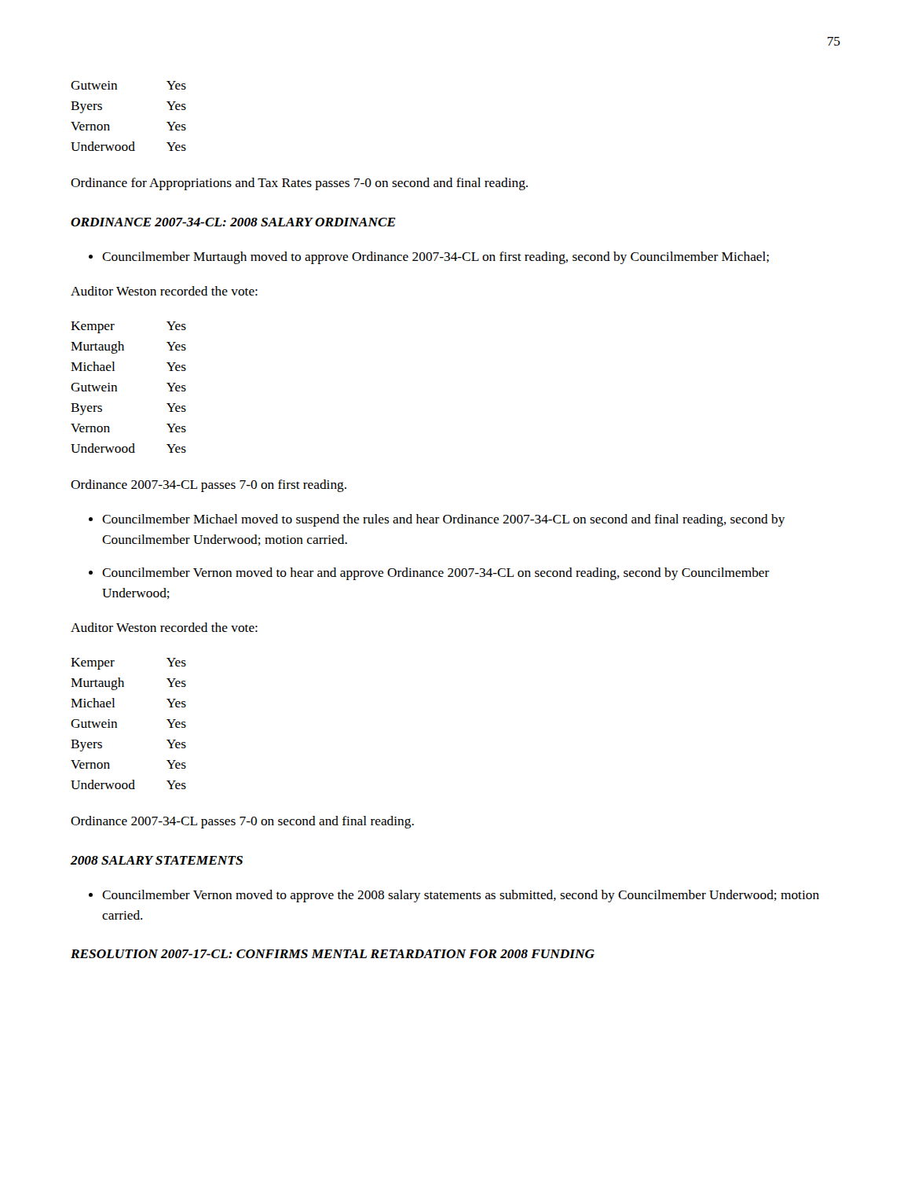75
| Gutwein | Yes |
| Byers | Yes |
| Vernon | Yes |
| Underwood | Yes |
Ordinance for Appropriations and Tax Rates passes 7-0 on second and final reading.
ORDINANCE 2007-34-CL: 2008 SALARY ORDINANCE
Councilmember Murtaugh moved to approve Ordinance 2007-34-CL on first reading, second by Councilmember Michael;
Auditor Weston recorded the vote:
| Kemper | Yes |
| Murtaugh | Yes |
| Michael | Yes |
| Gutwein | Yes |
| Byers | Yes |
| Vernon | Yes |
| Underwood | Yes |
Ordinance 2007-34-CL passes 7-0 on first reading.
Councilmember Michael moved to suspend the rules and hear Ordinance 2007-34-CL on second and final reading, second by Councilmember Underwood; motion carried.
Councilmember Vernon moved to hear and approve Ordinance 2007-34-CL on second reading, second by Councilmember Underwood;
Auditor Weston recorded the vote:
| Kemper | Yes |
| Murtaugh | Yes |
| Michael | Yes |
| Gutwein | Yes |
| Byers | Yes |
| Vernon | Yes |
| Underwood | Yes |
Ordinance 2007-34-CL passes 7-0 on second and final reading.
2008 SALARY STATEMENTS
Councilmember Vernon moved to approve the 2008 salary statements as submitted, second by Councilmember Underwood; motion carried.
RESOLUTION 2007-17-CL: CONFIRMS MENTAL RETARDATION FOR 2008 FUNDING